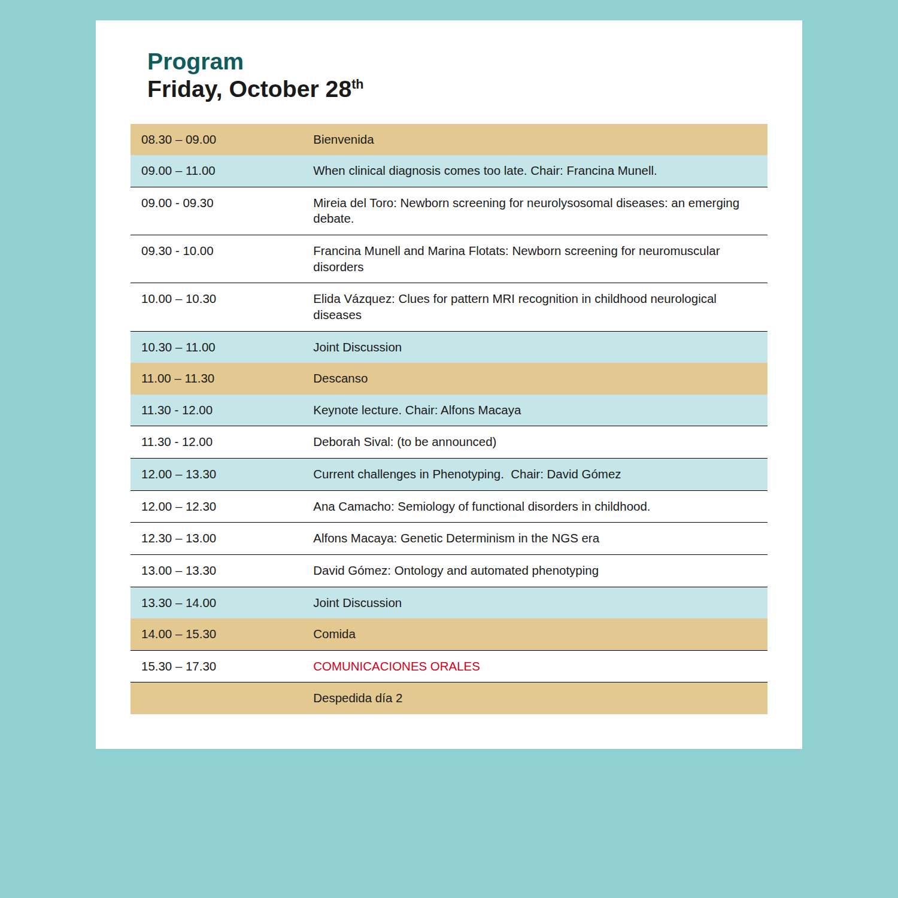Program Friday, October 28th
| 08.30 – 09.00 | Bienvenida |
| 09.00 – 11.00 | When clinical diagnosis comes too late. Chair: Francina Munell. |
| 09.00 - 09.30 | Mireia del Toro: Newborn screening for neurolysosomal diseases: an emerging debate. |
| 09.30 - 10.00 | Francina Munell and Marina Flotats: Newborn screening for neuromuscular disorders |
| 10.00 – 10.30 | Elida Vázquez: Clues for pattern MRI recognition in childhood neurological diseases |
| 10.30 – 11.00 | Joint Discussion |
| 11.00 – 11.30 | Descanso |
| 11.30 - 12.00 | Keynote lecture. Chair: Alfons Macaya |
| 11.30 - 12.00 | Deborah Sival: (to be announced) |
| 12.00 – 13.30 | Current challenges in Phenotyping. Chair: David Gómez |
| 12.00 – 12.30 | Ana Camacho: Semiology of functional disorders in childhood. |
| 12.30 – 13.00 | Alfons Macaya: Genetic Determinism in the NGS era |
| 13.00 – 13.30 | David Gómez: Ontology and automated phenotyping |
| 13.30 – 14.00 | Joint Discussion |
| 14.00 – 15.30 | Comida |
| 15.30 – 17.30 | COMUNICACIONES ORALES |
| | Despedida día 2 |